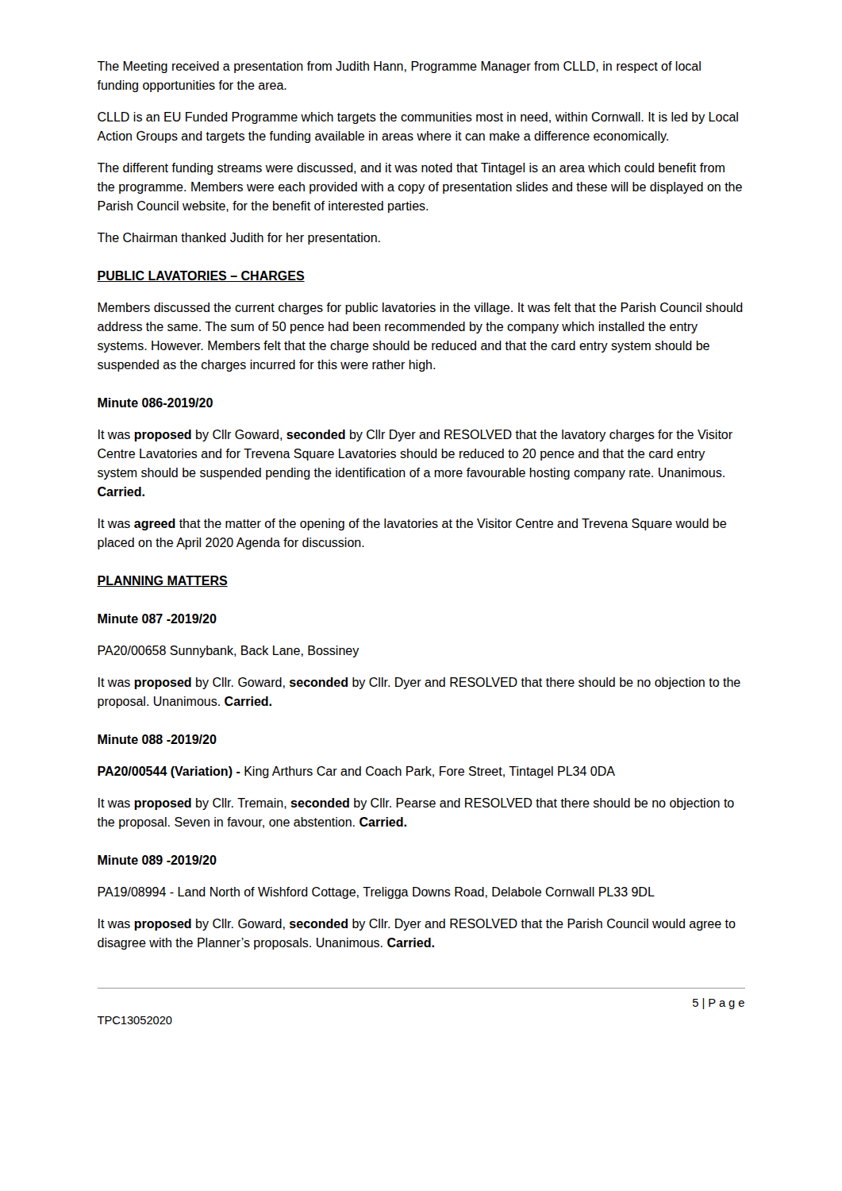The Meeting received a presentation from Judith Hann, Programme Manager from CLLD, in respect of local funding opportunities for the area.
CLLD is an EU Funded Programme which targets the communities most in need, within Cornwall. It is led by Local Action Groups and targets the funding available in areas where it can make a difference economically.
The different funding streams were discussed, and it was noted that Tintagel is an area which could benefit from the programme. Members were each provided with a copy of presentation slides and these will be displayed on the Parish Council website, for the benefit of interested parties.
The Chairman thanked Judith for her presentation.
PUBLIC LAVATORIES – CHARGES
Members discussed the current charges for public lavatories in the village. It was felt that the Parish Council should address the same. The sum of 50 pence had been recommended by the company which installed the entry systems. However. Members felt that the charge should be reduced and that the card entry system should be suspended as the charges incurred for this were rather high.
Minute 086-2019/20
It was proposed by Cllr Goward, seconded by Cllr Dyer and RESOLVED that the lavatory charges for the Visitor Centre Lavatories and for Trevena Square Lavatories should be reduced to 20 pence and that the card entry system should be suspended pending the identification of a more favourable hosting company rate. Unanimous. Carried.
It was agreed that the matter of the opening of the lavatories at the Visitor Centre and Trevena Square would be placed on the April 2020 Agenda for discussion.
PLANNING MATTERS
Minute 087 -2019/20
PA20/00658 Sunnybank, Back Lane, Bossiney
It was proposed by Cllr. Goward, seconded by Cllr. Dyer and RESOLVED that there should be no objection to the proposal. Unanimous. Carried.
Minute 088 -2019/20
PA20/00544 (Variation) - King Arthurs Car and Coach Park, Fore Street, Tintagel PL34 0DA
It was proposed by Cllr. Tremain, seconded by Cllr. Pearse and RESOLVED that there should be no objection to the proposal. Seven in favour, one abstention. Carried.
Minute 089 -2019/20
PA19/08994 - Land North of Wishford Cottage, Treligga Downs Road, Delabole Cornwall PL33 9DL
It was proposed by Cllr. Goward, seconded by Cllr. Dyer and RESOLVED that the Parish Council would agree to disagree with the Planner’s proposals. Unanimous. Carried.
5 | P a g e
TPC13052020